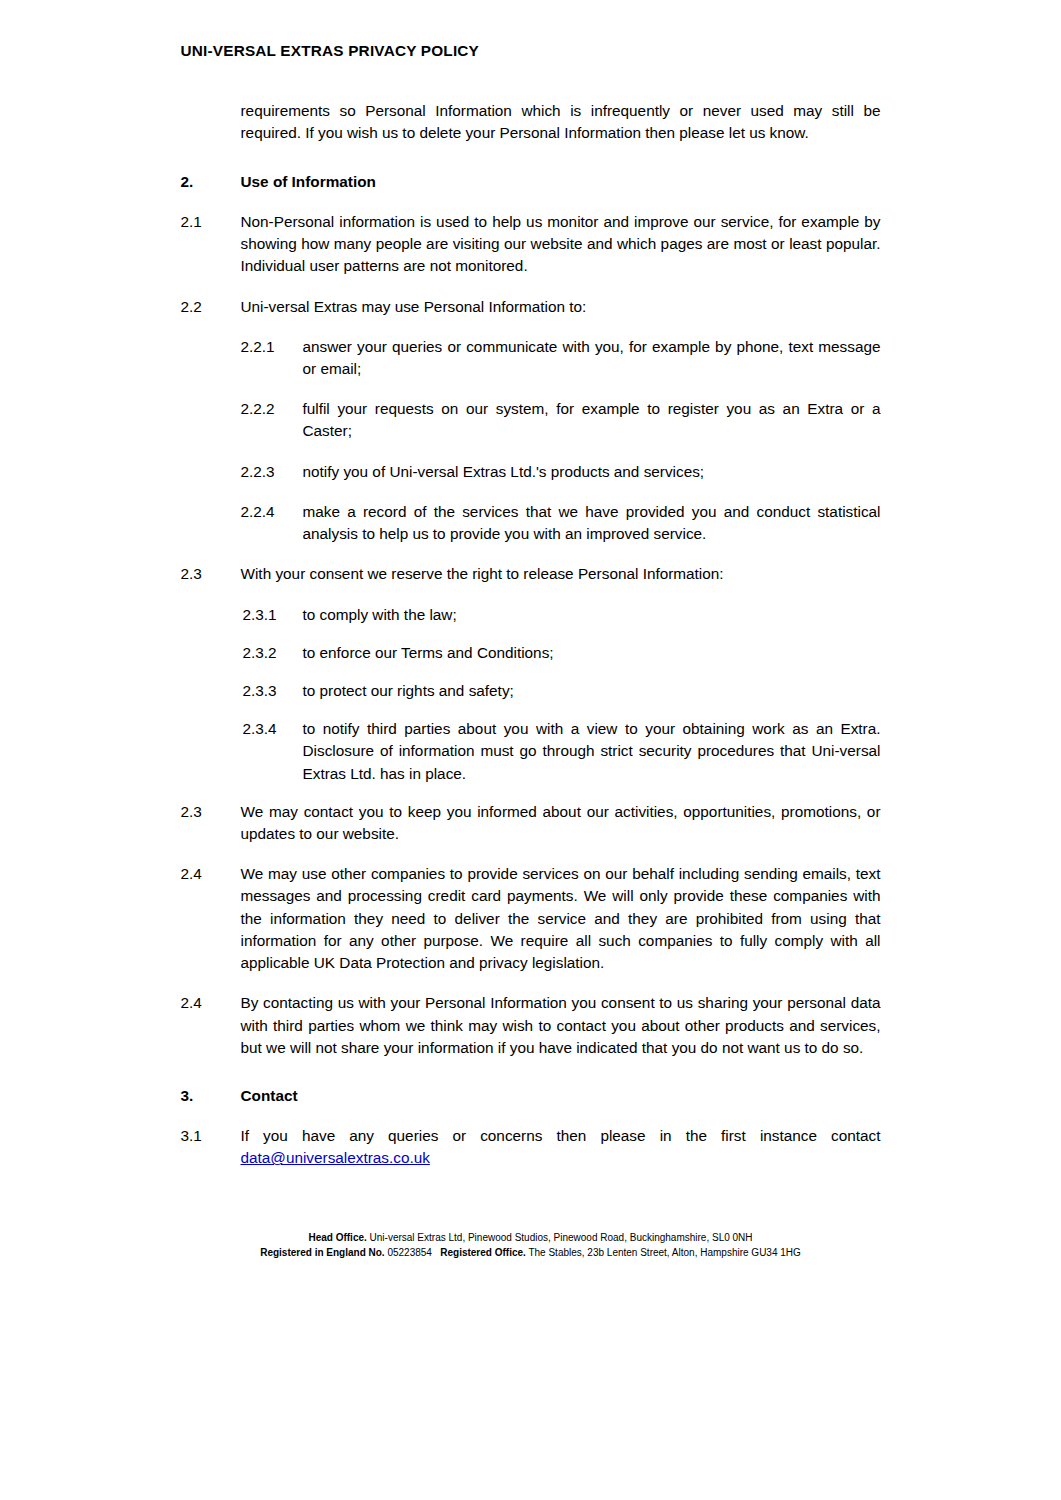UNI-VERSAL EXTRAS PRIVACY POLICY
requirements so Personal Information which is infrequently or never used may still be required. If you wish us to delete your Personal Information then please let us know.
2. Use of Information
2.1 Non-Personal information is used to help us monitor and improve our service, for example by showing how many people are visiting our website and which pages are most or least popular. Individual user patterns are not monitored.
2.2 Uni-versal Extras may use Personal Information to:
2.2.1 answer your queries or communicate with you, for example by phone, text message or email;
2.2.2 fulfil your requests on our system, for example to register you as an Extra or a Caster;
2.2.3 notify you of Uni-versal Extras Ltd.'s products and services;
2.2.4 make a record of the services that we have provided you and conduct statistical analysis to help us to provide you with an improved service.
2.3 With your consent we reserve the right to release Personal Information:
2.3.1 to comply with the law;
2.3.2 to enforce our Terms and Conditions;
2.3.3 to protect our rights and safety;
2.3.4 to notify third parties about you with a view to your obtaining work as an Extra. Disclosure of information must go through strict security procedures that Uni-versal Extras Ltd. has in place.
2.3 We may contact you to keep you informed about our activities, opportunities, promotions, or updates to our website.
2.4 We may use other companies to provide services on our behalf including sending emails, text messages and processing credit card payments. We will only provide these companies with the information they need to deliver the service and they are prohibited from using that information for any other purpose. We require all such companies to fully comply with all applicable UK Data Protection and privacy legislation.
2.4 By contacting us with your Personal Information you consent to us sharing your personal data with third parties whom we think may wish to contact you about other products and services, but we will not share your information if you have indicated that you do not want us to do so.
3. Contact
3.1 If you have any queries or concerns then please in the first instance contact data@universalextras.co.uk
Head Office. Uni-versal Extras Ltd, Pinewood Studios, Pinewood Road, Buckinghamshire, SL0 0NH
Registered in England No. 05223854 Registered Office. The Stables, 23b Lenten Street, Alton, Hampshire GU34 1HG